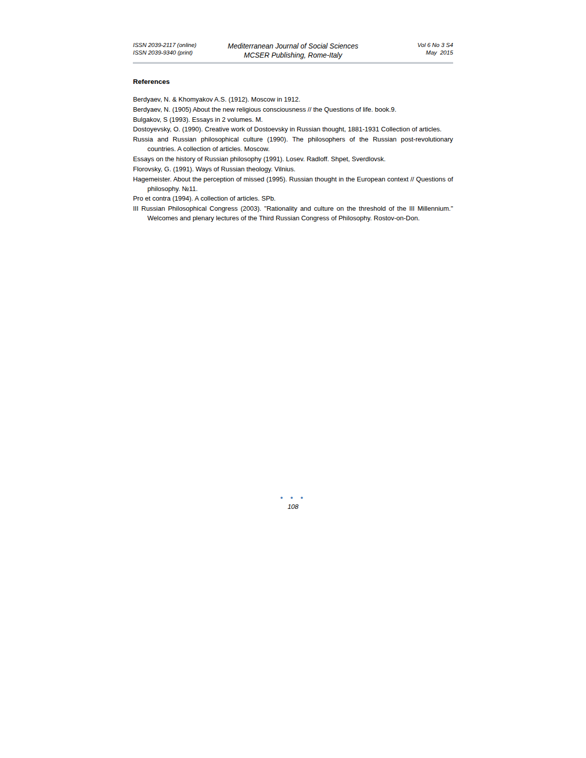| ISSN 2039-2117 (online) ISSN 2039-9340 (print) | Mediterranean Journal of Social Sciences MCSER Publishing, Rome-Italy | Vol 6 No 3 S4 May 2015 |
References
Berdyaev, N. & Khomyakov A.S. (1912). Moscow in 1912.
Berdyaev, N. (1905) About the new religious consciousness // the Questions of life. book.9.
Bulgakov, S (1993). Essays in 2 volumes. M.
Dostoyevsky, O. (1990). Creative work of Dostoevsky in Russian thought, 1881-1931 Collection of articles.
Russia and Russian philosophical culture (1990). The philosophers of the Russian post-revolutionary countries. A collection of articles. Moscow.
Essays on the history of Russian philosophy (1991). Losev. Radloff. Shpet, Sverdlovsk.
Florovsky, G. (1991). Ways of Russian theology. Vilnius.
Hagemeister. About the perception of missed (1995). Russian thought in the European context // Questions of philosophy. №11.
Pro et contra (1994). A collection of articles. SPb.
III Russian Philosophical Congress (2003). "Rationality and culture on the threshold of the III Millennium." Welcomes and plenary lectures of the Third Russian Congress of Philosophy. Rostov-on-Don.
• • •
108